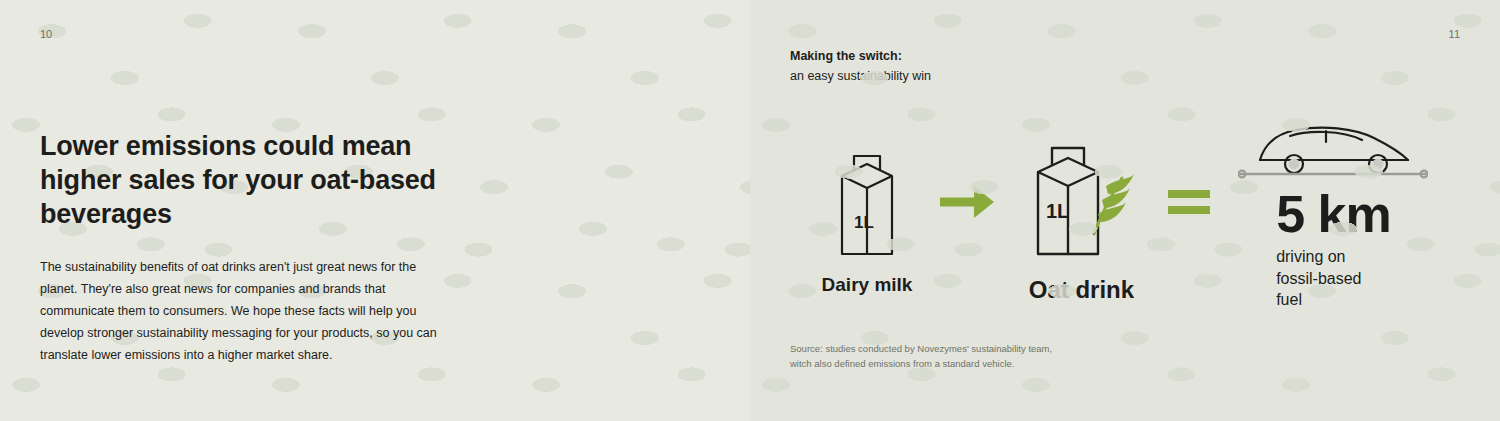10
Lower emissions could mean higher sales for your oat-based beverages
The sustainability benefits of oat drinks aren't just great news for the planet. They're also great news for companies and brands that communicate them to consumers. We hope these facts will help you develop stronger sustainability messaging for your products, so you can translate lower emissions into a higher market share.
11
Making the switch:
an easy sustainability win
1L
Dairy milk
1L
Oat drink
5 km
driving on
fossil-based
fuel
Source: studies conducted by Novezymes' sustainability team,
witch also defined emissions from a standard vehicle.